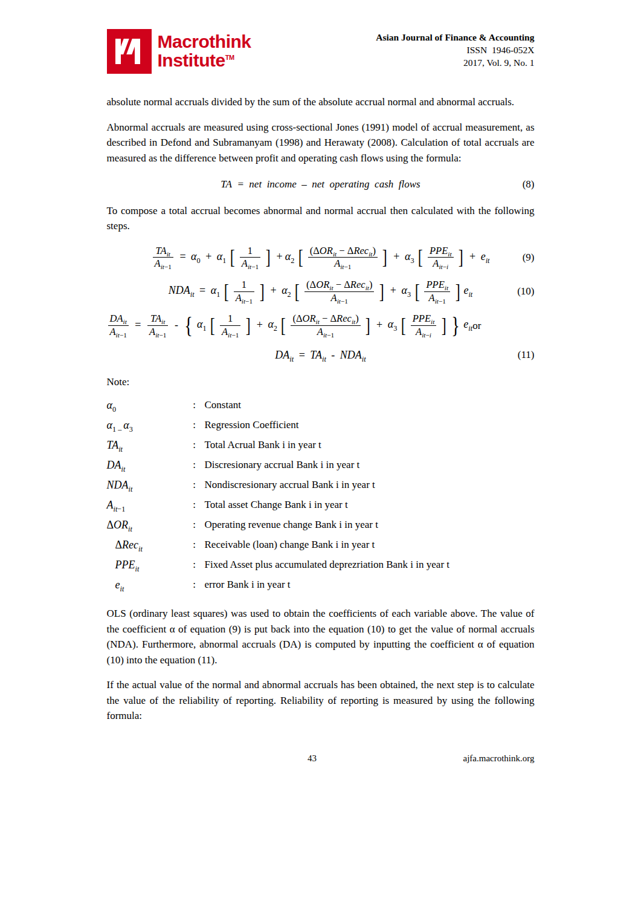Macrothink InstituteTM
Asian Journal of Finance & Accounting
ISSN 1946-052X
2017, Vol. 9, No. 1
absolute normal accruals divided by the sum of the absolute accrual normal and abnormal accruals.
Abnormal accruals are measured using cross-sectional Jones (1991) model of accrual measurement, as described in Defond and Subramanyam (1998) and Herawaty (2008). Calculation of total accruals are measured as the difference between profit and operating cash flows using the formula:
TA = net income – net operating cash flows (8)
To compose a total accrual becomes abnormal and normal accrual then calculated with the following steps.
TAit Ait−1 = α0 + α1 [ 1 Ait−1 ] +α2 [ (ΔORit − ΔRecit) Ait−1 ] + α3 [ PPEit Ait−i ] + eit (9)
NDAit = α1 [ 1 Ait−1 ] + α2 [ (ΔORit − ΔRecit) Ait−1 ] + α3 [ PPEit Ait−1 ] eit (10)
DAit Ait−1 = TAit Ait−1 - { α1 [ 1 Ait−1 ] + α2 [ (ΔORit − ΔRecit) Ait−1 ] + α3 [ PPEit Ait−i ] } eit or
DAit = TAit - NDAit (11)
Note:
| α 0 | : | Constant |
| α 1 – α 3 | : | Regression Coefficient |
| TA it | : | Total Acrual Bank i in year t |
| DA it | : | Discresionary accrual Bank i in year t |
| NDA it | : | Nondiscresionary accrual Bank i in year t |
| A it −1 | : | Total asset Change Bank i in year t |
| Δ OR it | : | Operating revenue change Bank i in year t |
| Δ Rec it | : | Receivable (loan) change Bank i in year t |
| PPE it | : | Fixed Asset plus accumulated deprezriation Bank i in year t |
| e it | : | error Bank i in year t |
OLS (ordinary least squares) was used to obtain the coefficients of each variable above. The value of the coefficient α of equation (9) is put back into the equation (10) to get the value of normal accruals (NDA). Furthermore, abnormal accruals (DA) is computed by inputting the coefficient α of equation (10) into the equation (11).
If the actual value of the normal and abnormal accruals has been obtained, the next step is to calculate the value of the reliability of reporting. Reliability of reporting is measured by using the following formula:
43
ajfa.macrothink.org